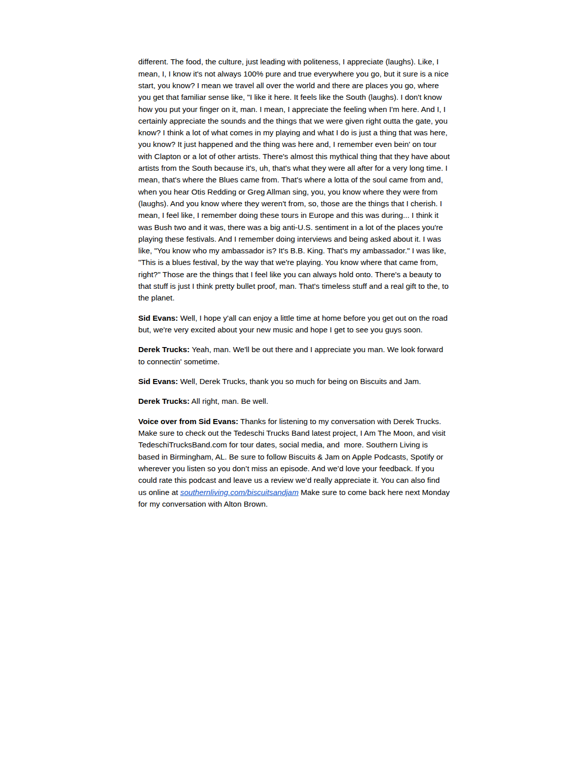different. The food, the culture, just leading with politeness, I appreciate (laughs). Like, I mean, I, I know it's not always 100% pure and true everywhere you go, but it sure is a nice start, you know? I mean we travel all over the world and there are places you go, where you get that familiar sense like, "I like it here. It feels like the South (laughs). I don't know how you put your finger on it, man. I mean, I appreciate the feeling when I'm here. And I, I certainly appreciate the sounds and the things that we were given right outta the gate, you know? I think a lot of what comes in my playing and what I do is just a thing that was here, you know? It just happened and the thing was here and, I remember even bein' on tour with Clapton or a lot of other artists. There's almost this mythical thing that they have about artists from the South because it's, uh, that's what they were all after for a very long time. I mean, that's where the Blues came from. That's where a lotta of the soul came from and, when you hear Otis Redding or Greg Allman sing, you, you know where they were from (laughs). And you know where they weren't from, so, those are the things that I cherish. I mean, I feel like, I remember doing these tours in Europe and this was during... I think it was Bush two and it was, there was a big anti-U.S. sentiment in a lot of the places you're playing these festivals. And I remember doing interviews and being asked about it. I was like, "You know who my ambassador is? It's B.B. King. That's my ambassador." I was like, "This is a blues festival, by the way that we're playing. You know where that came from, right?" Those are the things that I feel like you can always hold onto. There's a beauty to that stuff is just I think pretty bullet proof, man. That's timeless stuff and a real gift to the, to the planet.
Sid Evans: Well, I hope y'all can enjoy a little time at home before you get out on the road but, we're very excited about your new music and hope I get to see you guys soon.
Derek Trucks: Yeah, man. We'll be out there and I appreciate you man. We look forward to connectin' sometime.
Sid Evans: Well, Derek Trucks, thank you so much for being on Biscuits and Jam.
Derek Trucks: All right, man. Be well.
Voice over from Sid Evans: Thanks for listening to my conversation with Derek Trucks. Make sure to check out the Tedeschi Trucks Band latest project, I Am The Moon, and visit TedeschiTrucksBand.com for tour dates, social media, and more. Southern Living is based in Birmingham, AL. Be sure to follow Biscuits & Jam on Apple Podcasts, Spotify or wherever you listen so you don’t miss an episode. And we’d love your feedback. If you could rate this podcast and leave us a review we’d really appreciate it. You can also find us online at southernliving.com/biscuitsandjam Make sure to come back here next Monday for my conversation with Alton Brown.